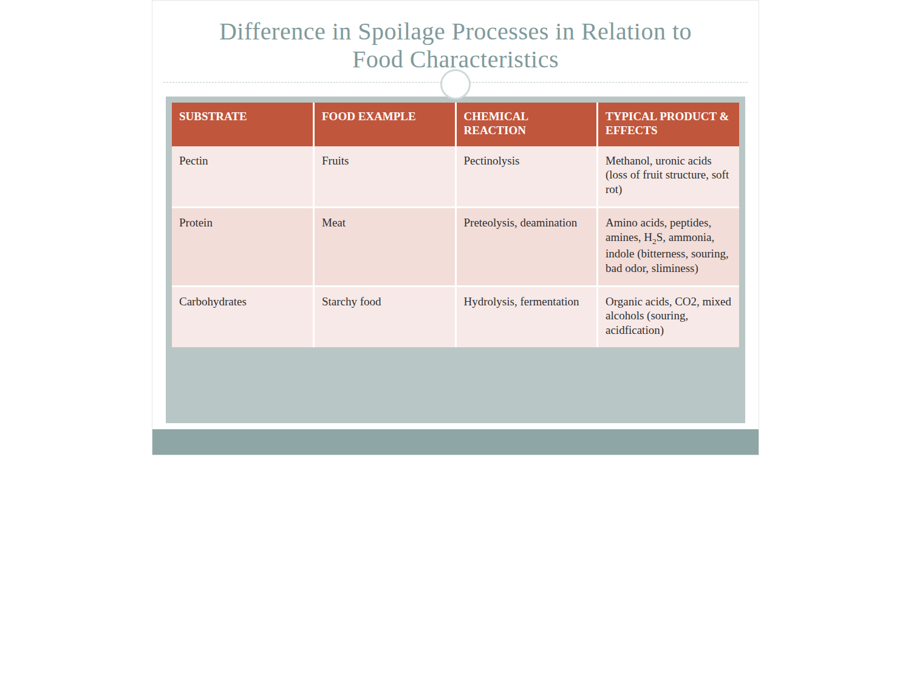Difference in Spoilage Processes in Relation to
Food Characteristics
| SUBSTRATE | FOOD EXAMPLE | CHEMICAL REACTION | TYPICAL PRODUCT & EFFECTS |
| --- | --- | --- | --- |
| Pectin | Fruits | Pectinolysis | Methanol, uronic acids (loss of fruit structure, soft rot) |
| Protein | Meat | Preteolysis, deamination | Amino acids, peptides, amines, H 2 S, ammonia, indole (bitterness, souring, bad odor, sliminess) |
| Carbohydrates | Starchy food | Hydrolysis, fermentation | Organic acids, CO2, mixed alcohols (souring, acidfication) |